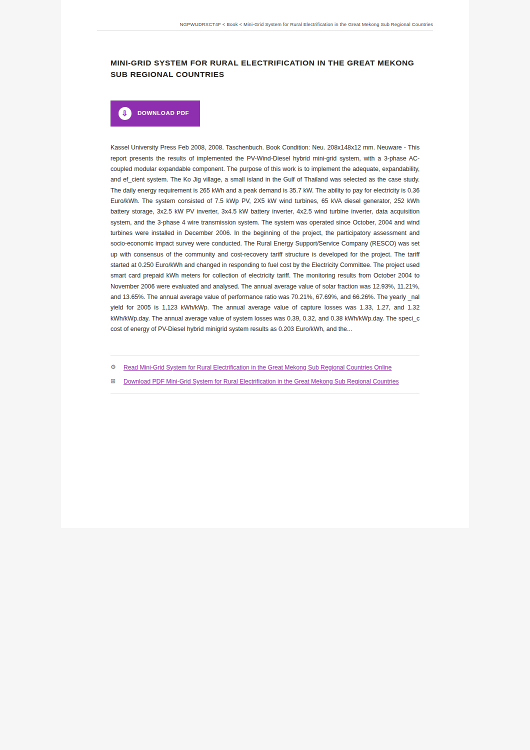NGPWUDRXCT4F < Book < Mini-Grid System for Rural Electrification in the Great Mekong Sub Regional Countries
MINI-GRID SYSTEM FOR RURAL ELECTRIFICATION IN THE GREAT MEKONG SUB REGIONAL COUNTRIES
⇩DOWNLOAD PDF
Kassel University Press Feb 2008, 2008. Taschenbuch. Book Condition: Neu. 208x148x12 mm. Neuware - This report presents the results of implemented the PV-Wind-Diesel hybrid mini-grid system, with a 3-phase AC-coupled modular expandable component. The purpose of this work is to implement the adequate, expandability, and ef_cient system. The Ko Jig village, a small island in the Gulf of Thailand was selected as the case study. The daily energy requirement is 265 kWh and a peak demand is 35.7 kW. The ability to pay for electricity is 0.36 Euro/kWh. The system consisted of 7.5 kWp PV, 2X5 kW wind turbines, 65 kVA diesel generator, 252 kWh battery storage, 3x2.5 kW PV inverter, 3x4.5 kW battery inverter, 4x2.5 wind turbine inverter, data acquisition system, and the 3-phase 4 wire transmission system. The system was operated since October, 2004 and wind turbines were installed in December 2006. In the beginning of the project, the participatory assessment and socio-economic impact survey were conducted. The Rural Energy Support/Service Company (RESCO) was set up with consensus of the community and cost-recovery tariff structure is developed for the project. The tariff started at 0.250 Euro/kWh and changed in responding to fuel cost by the Electricity Committee. The project used smart card prepaid kWh meters for collection of electricity tariff. The monitoring results from October 2004 to November 2006 were evaluated and analysed. The annual average value of solar fraction was 12.93%, 11.21%, and 13.65%. The annual average value of performance ratio was 70.21%, 67.69%, and 66.26%. The yearly _nal yield for 2005 is 1,123 kWh/kWp. The annual average value of capture losses was 1.33, 1.27, and 1.32 kWh/kWp.day. The annual average value of system losses was 0.39, 0.32, and 0.38 kWh/kWp.day. The speci_c cost of energy of PV-Diesel hybrid minigrid system results as 0.203 Euro/kWh, and the...
⚙Read Mini-Grid System for Rural Electrification in the Great Mekong Sub Regional Countries Online
⊞Download PDF Mini-Grid System for Rural Electrification in the Great Mekong Sub Regional Countries